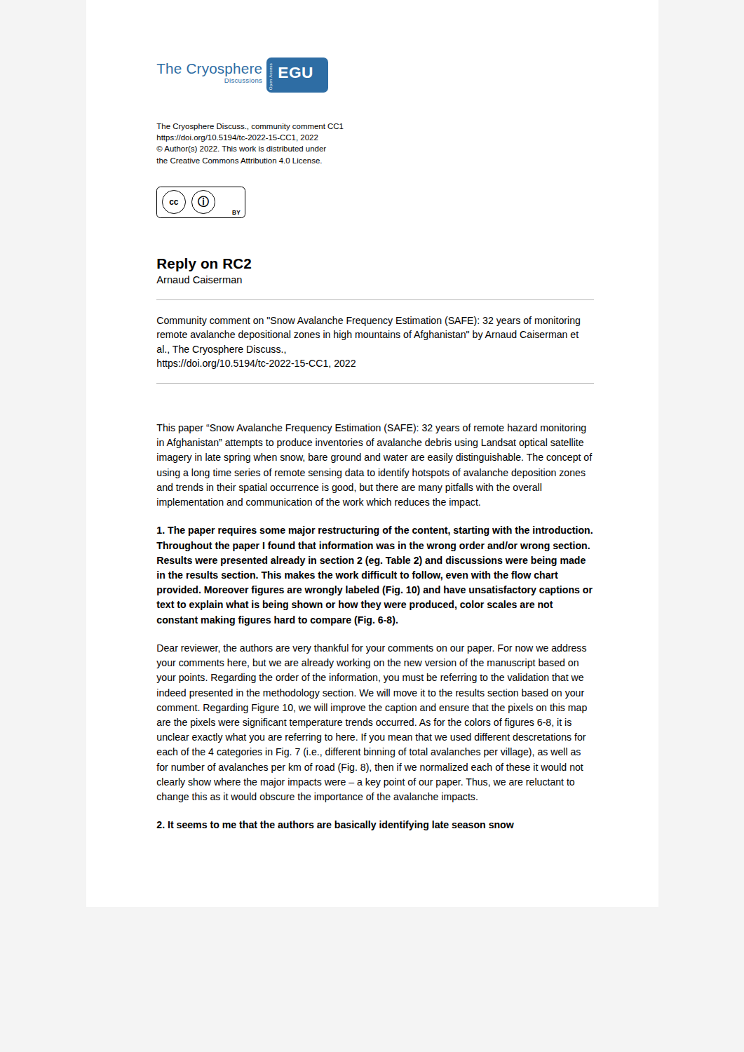The Cryosphere Discussions
Open Access
EGU
The Cryosphere Discuss., community comment CC1
https://doi.org/10.5194/tc-2022-15-CC1, 2022
© Author(s) 2022. This work is distributed under
the Creative Commons Attribution 4.0 License.
cc
ⓘ
BY
Reply on RC2
Arnaud Caiserman
Community comment on "Snow Avalanche Frequency Estimation (SAFE): 32 years of monitoring remote avalanche depositional zones in high mountains of Afghanistan" by Arnaud Caiserman et al., The Cryosphere Discuss.,
https://doi.org/10.5194/tc-2022-15-CC1, 2022
This paper “Snow Avalanche Frequency Estimation (SAFE): 32 years of remote hazard monitoring in Afghanistan” attempts to produce inventories of avalanche debris using Landsat optical satellite imagery in late spring when snow, bare ground and water are easily distinguishable. The concept of using a long time series of remote sensing data to identify hotspots of avalanche deposition zones and trends in their spatial occurrence is good, but there are many pitfalls with the overall implementation and communication of the work which reduces the impact.
1. The paper requires some major restructuring of the content, starting with the introduction. Throughout the paper I found that information was in the wrong order and/or wrong section. Results were presented already in section 2 (eg. Table 2) and discussions were being made in the results section. This makes the work difficult to follow, even with the flow chart provided. Moreover figures are wrongly labeled (Fig. 10) and have unsatisfactory captions or text to explain what is being shown or how they were produced, color scales are not constant making figures hard to compare (Fig. 6-8).
Dear reviewer, the authors are very thankful for your comments on our paper. For now we address your comments here, but we are already working on the new version of the manuscript based on your points. Regarding the order of the information, you must be referring to the validation that we indeed presented in the methodology section. We will move it to the results section based on your comment. Regarding Figure 10, we will improve the caption and ensure that the pixels on this map are the pixels were significant temperature trends occurred. As for the colors of figures 6-8, it is unclear exactly what you are referring to here. If you mean that we used different descretations for each of the 4 categories in Fig. 7 (i.e., different binning of total avalanches per village), as well as for number of avalanches per km of road (Fig. 8), then if we normalized each of these it would not clearly show where the major impacts were – a key point of our paper. Thus, we are reluctant to change this as it would obscure the importance of the avalanche impacts.
2. It seems to me that the authors are basically identifying late season snow